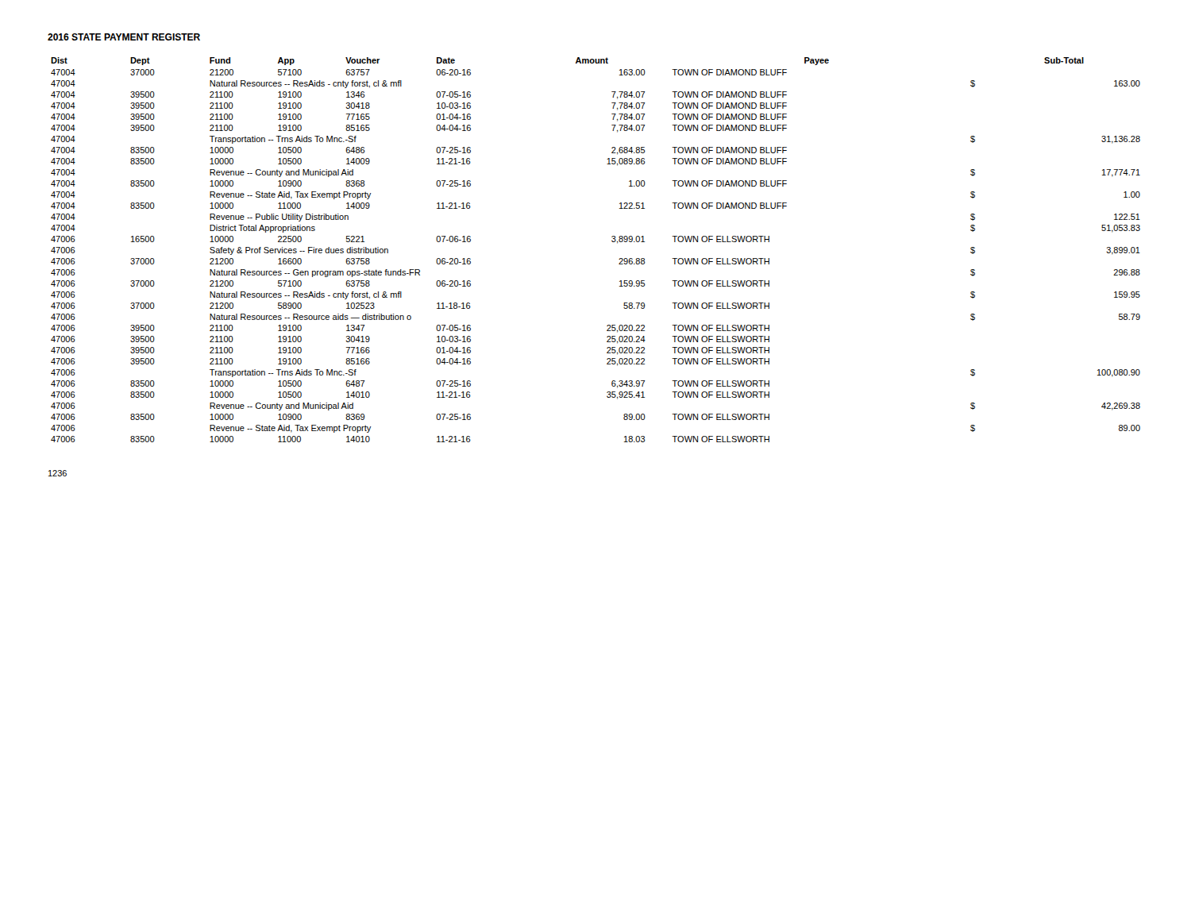2016 STATE PAYMENT REGISTER
| Dist | Dept | Fund | App | Voucher | Date | Amount | Payee | Sub-Total |
| --- | --- | --- | --- | --- | --- | --- | --- | --- |
| 47004 | 37000 | 21200 | 57100 | 63757 | 06-20-16 | 163.00 | TOWN OF DIAMOND BLUFF | |
| 47004 | | Natural Resources -- ResAids - cnty forst, cl & mfl | | | $ | 163.00 |
| 47004 | 39500 | 21100 | 19100 | 1346 | 07-05-16 | 7,784.07 | TOWN OF DIAMOND BLUFF | |
| 47004 | 39500 | 21100 | 19100 | 30418 | 10-03-16 | 7,784.07 | TOWN OF DIAMOND BLUFF | |
| 47004 | 39500 | 21100 | 19100 | 77165 | 01-04-16 | 7,784.07 | TOWN OF DIAMOND BLUFF | |
| 47004 | 39500 | 21100 | 19100 | 85165 | 04-04-16 | 7,784.07 | TOWN OF DIAMOND BLUFF | |
| 47004 | | Transportation -- Trns Aids To Mnc.-Sf | | | $ | 31,136.28 |
| 47004 | 83500 | 10000 | 10500 | 6486 | 07-25-16 | 2,684.85 | TOWN OF DIAMOND BLUFF | |
| 47004 | 83500 | 10000 | 10500 | 14009 | 11-21-16 | 15,089.86 | TOWN OF DIAMOND BLUFF | |
| 47004 | | Revenue -- County and Municipal Aid | | | $ | 17,774.71 |
| 47004 | 83500 | 10000 | 10900 | 8368 | 07-25-16 | 1.00 | TOWN OF DIAMOND BLUFF | |
| 47004 | | Revenue -- State Aid, Tax Exempt Proprty | | | $ | 1.00 |
| 47004 | 83500 | 10000 | 11000 | 14009 | 11-21-16 | 122.51 | TOWN OF DIAMOND BLUFF | |
| 47004 | | Revenue -- Public Utility Distribution | | | $ | 122.51 |
| 47004 | | District Total Appropriations | | | $ | 51,053.83 |
| 47006 | 16500 | 10000 | 22500 | 5221 | 07-06-16 | 3,899.01 | TOWN OF ELLSWORTH | |
| 47006 | | Safety & Prof Services -- Fire dues distribution | | | $ | 3,899.01 |
| 47006 | 37000 | 21200 | 16600 | 63758 | 06-20-16 | 296.88 | TOWN OF ELLSWORTH | |
| 47006 | | Natural Resources -- Gen program ops-state funds-FR | | | $ | 296.88 |
| 47006 | 37000 | 21200 | 57100 | 63758 | 06-20-16 | 159.95 | TOWN OF ELLSWORTH | |
| 47006 | | Natural Resources -- ResAids - cnty forst, cl & mfl | | | $ | 159.95 |
| 47006 | 37000 | 21200 | 58900 | 102523 | 11-18-16 | 58.79 | TOWN OF ELLSWORTH | |
| 47006 | | Natural Resources -- Resource aids — distribution o | | | $ | 58.79 |
| 47006 | 39500 | 21100 | 19100 | 1347 | 07-05-16 | 25,020.22 | TOWN OF ELLSWORTH | |
| 47006 | 39500 | 21100 | 19100 | 30419 | 10-03-16 | 25,020.24 | TOWN OF ELLSWORTH | |
| 47006 | 39500 | 21100 | 19100 | 77166 | 01-04-16 | 25,020.22 | TOWN OF ELLSWORTH | |
| 47006 | 39500 | 21100 | 19100 | 85166 | 04-04-16 | 25,020.22 | TOWN OF ELLSWORTH | |
| 47006 | | Transportation -- Trns Aids To Mnc.-Sf | | | $ | 100,080.90 |
| 47006 | 83500 | 10000 | 10500 | 6487 | 07-25-16 | 6,343.97 | TOWN OF ELLSWORTH | |
| 47006 | 83500 | 10000 | 10500 | 14010 | 11-21-16 | 35,925.41 | TOWN OF ELLSWORTH | |
| 47006 | | Revenue -- County and Municipal Aid | | | $ | 42,269.38 |
| 47006 | 83500 | 10000 | 10900 | 8369 | 07-25-16 | 89.00 | TOWN OF ELLSWORTH | |
| 47006 | | Revenue -- State Aid, Tax Exempt Proprty | | | $ | 89.00 |
| 47006 | 83500 | 10000 | 11000 | 14010 | 11-21-16 | 18.03 | TOWN OF ELLSWORTH | |
1236